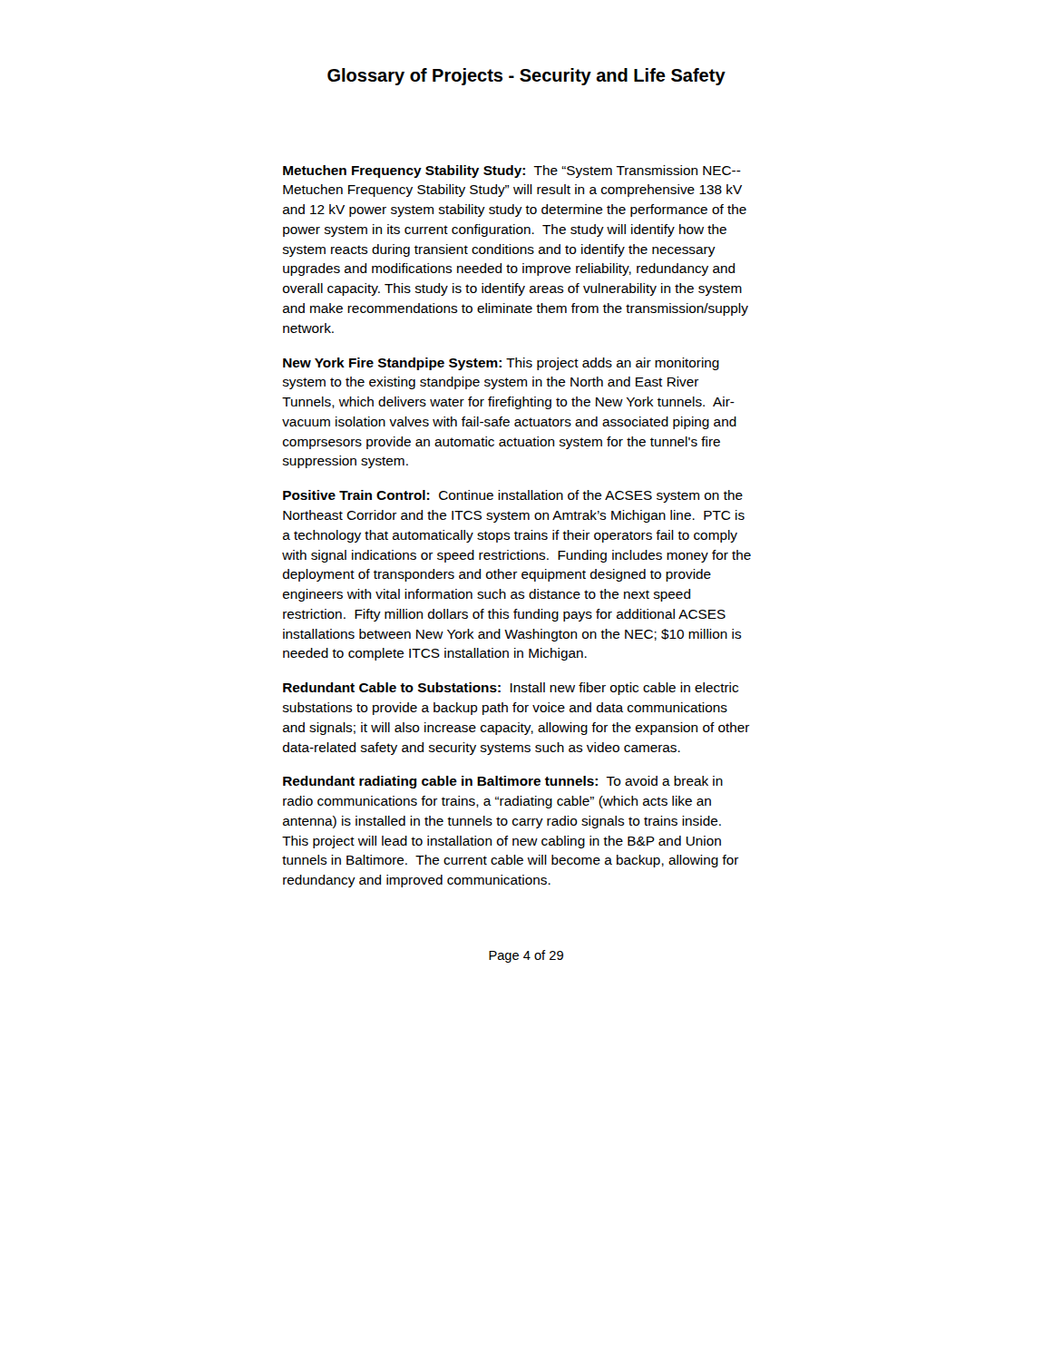Glossary of Projects - Security and Life Safety
Metuchen Frequency Stability Study: The “System Transmission NEC--Metuchen Frequency Stability Study” will result in a comprehensive 138 kV and 12 kV power system stability study to determine the performance of the power system in its current configuration. The study will identify how the system reacts during transient conditions and to identify the necessary upgrades and modifications needed to improve reliability, redundancy and overall capacity. This study is to identify areas of vulnerability in the system and make recommendations to eliminate them from the transmission/supply network.
New York Fire Standpipe System: This project adds an air monitoring system to the existing standpipe system in the North and East River Tunnels, which delivers water for firefighting to the New York tunnels. Air-vacuum isolation valves with fail-safe actuators and associated piping and comprsesors provide an automatic actuation system for the tunnel's fire suppression system.
Positive Train Control: Continue installation of the ACSES system on the Northeast Corridor and the ITCS system on Amtrak’s Michigan line. PTC is a technology that automatically stops trains if their operators fail to comply with signal indications or speed restrictions. Funding includes money for the deployment of transponders and other equipment designed to provide engineers with vital information such as distance to the next speed restriction. Fifty million dollars of this funding pays for additional ACSES installations between New York and Washington on the NEC; $10 million is needed to complete ITCS installation in Michigan.
Redundant Cable to Substations: Install new fiber optic cable in electric substations to provide a backup path for voice and data communications and signals; it will also increase capacity, allowing for the expansion of other data-related safety and security systems such as video cameras.
Redundant radiating cable in Baltimore tunnels: To avoid a break in radio communications for trains, a “radiating cable” (which acts like an antenna) is installed in the tunnels to carry radio signals to trains inside. This project will lead to installation of new cabling in the B&P and Union tunnels in Baltimore. The current cable will become a backup, allowing for redundancy and improved communications.
Page 4 of 29